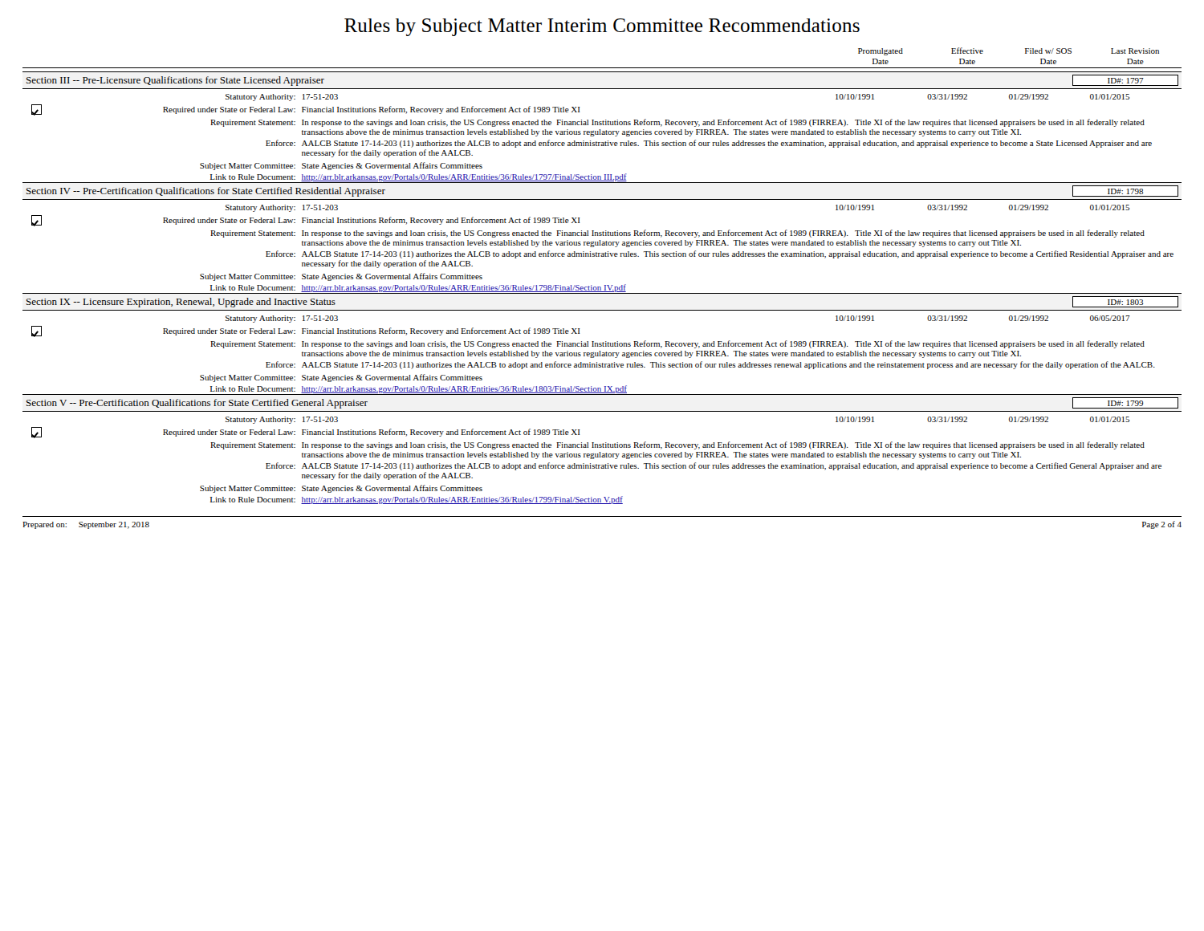Rules by Subject Matter Interim Committee Recommendations
| | Promulgated Date | Effective Date | Filed w/ SOS Date | Last Revision Date |
| Section III -- Pre-Licensure Qualifications for State Licensed Appraiser | ID#: 1797 |
| | Statutory Authority: | 17-51-203 | 10/10/1991 | 03/31/1992 | 01/29/1992 | 01/01/2015 |
| | Required under State or Federal Law: | Financial Institutions Reform, Recovery and Enforcement Act of 1989 Title XI |
| | Requirement Statement: | In response to the savings and loan crisis, the US Congress enacted the Financial Institutions Reform, Recovery, and Enforcement Act of 1989 (FIRREA). Title XI of the law requires that licensed appraisers be used in all federally related transactions above the de minimus transaction levels established by the various regulatory agencies covered by FIRREA. The states were mandated to establish the necessary systems to carry out Title XI. |
| | Enforce: | AALCB Statute 17-14-203 (11) authorizes the ALCB to adopt and enforce administrative rules. This section of our rules addresses the examination, appraisal education, and appraisal experience to become a State Licensed Appraiser and are necessary for the daily operation of the AALCB. |
| | Subject Matter Committee: | State Agencies & Govermental Affairs Committees |
| | Link to Rule Document: | http://arr.blr.arkansas.gov/Portals/0/Rules/ARR/Entities/36/Rules/1797/Final/Section III.pdf |
| Section IV -- Pre-Certification Qualifications for State Certified Residential Appraiser | ID#: 1798 |
| | Statutory Authority: | 17-51-203 | 10/10/1991 | 03/31/1992 | 01/29/1992 | 01/01/2015 |
| | Required under State or Federal Law: | Financial Institutions Reform, Recovery and Enforcement Act of 1989 Title XI |
| | Requirement Statement: | In response to the savings and loan crisis, the US Congress enacted the Financial Institutions Reform, Recovery, and Enforcement Act of 1989 (FIRREA). Title XI of the law requires that licensed appraisers be used in all federally related transactions above the de minimus transaction levels established by the various regulatory agencies covered by FIRREA. The states were mandated to establish the necessary systems to carry out Title XI. |
| | Enforce: | AALCB Statute 17-14-203 (11) authorizes the ALCB to adopt and enforce administrative rules. This section of our rules addresses the examination, appraisal education, and appraisal experience to become a Certified Residential Appraiser and are necessary for the daily operation of the AALCB. |
| | Subject Matter Committee: | State Agencies & Govermental Affairs Committees |
| | Link to Rule Document: | http://arr.blr.arkansas.gov/Portals/0/Rules/ARR/Entities/36/Rules/1798/Final/Section IV.pdf |
| Section IX -- Licensure Expiration, Renewal, Upgrade and Inactive Status | ID#: 1803 |
| | Statutory Authority: | 17-51-203 | 10/10/1991 | 03/31/1992 | 01/29/1992 | 06/05/2017 |
| | Required under State or Federal Law: | Financial Institutions Reform, Recovery and Enforcement Act of 1989 Title XI |
| | Requirement Statement: | In response to the savings and loan crisis, the US Congress enacted the Financial Institutions Reform, Recovery, and Enforcement Act of 1989 (FIRREA). Title XI of the law requires that licensed appraisers be used in all federally related transactions above the de minimus transaction levels established by the various regulatory agencies covered by FIRREA. The states were mandated to establish the necessary systems to carry out Title XI. |
| | Enforce: | AALCB Statute 17-14-203 (11) authorizes the AALCB to adopt and enforce administrative rules. This section of our rules addresses renewal applications and the reinstatement process and are necessary for the daily operation of the AALCB. |
| | Subject Matter Committee: | State Agencies & Govermental Affairs Committees |
| | Link to Rule Document: | http://arr.blr.arkansas.gov/Portals/0/Rules/ARR/Entities/36/Rules/1803/Final/Section IX.pdf |
| Section V -- Pre-Certification Qualifications for State Certified General Appraiser | ID#: 1799 |
| | Statutory Authority: | 17-51-203 | 10/10/1991 | 03/31/1992 | 01/29/1992 | 01/01/2015 |
| | Required under State or Federal Law: | Financial Institutions Reform, Recovery and Enforcement Act of 1989 Title XI |
| | Requirement Statement: | In response to the savings and loan crisis, the US Congress enacted the Financial Institutions Reform, Recovery, and Enforcement Act of 1989 (FIRREA). Title XI of the law requires that licensed appraisers be used in all federally related transactions above the de minimus transaction levels established by the various regulatory agencies covered by FIRREA. The states were mandated to establish the necessary systems to carry out Title XI. |
| | Enforce: | AALCB Statute 17-14-203 (11) authorizes the ALCB to adopt and enforce administrative rules. This section of our rules addresses the examination, appraisal education, and appraisal experience to become a Certified General Appraiser and are necessary for the daily operation of the AALCB. |
| | Subject Matter Committee: | State Agencies & Govermental Affairs Committees |
| | Link to Rule Document: | http://arr.blr.arkansas.gov/Portals/0/Rules/ARR/Entities/36/Rules/1799/Final/Section V.pdf |
Prepared on: September 21, 2018
Page 2 of 4